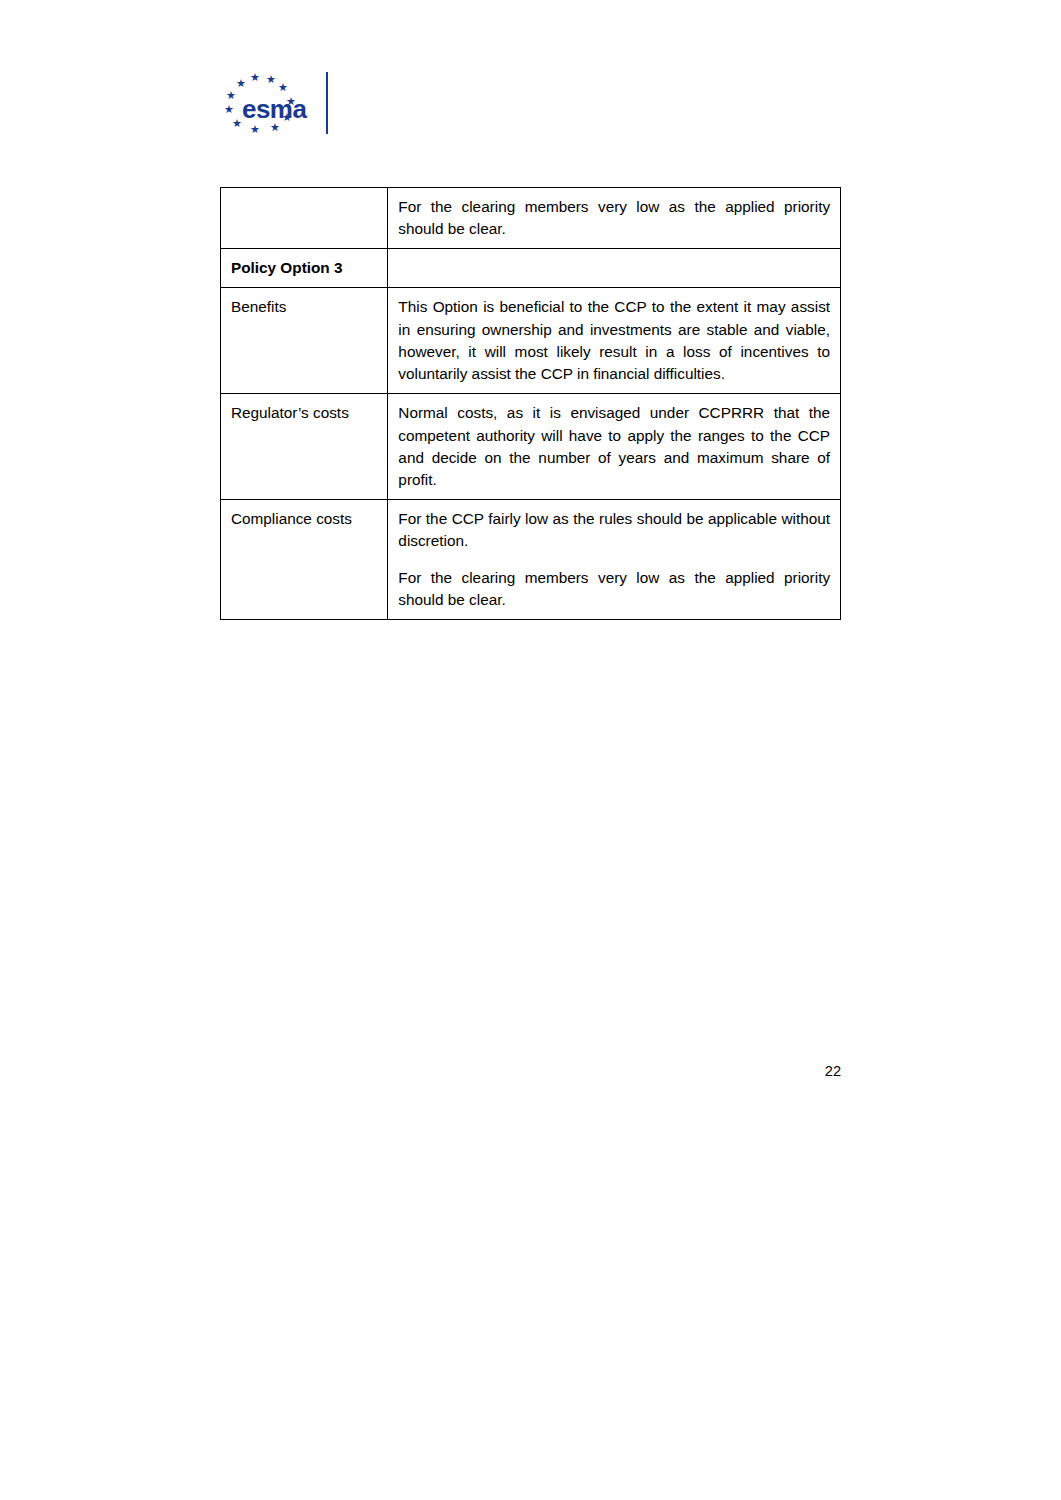★ ★ ★ ★ ★ ★ ★ ★ ★ ★ ★
esma
| | For the clearing members very low as the applied priority should be clear. |
| Policy Option 3 | |
| Benefits | This Option is beneficial to the CCP to the extent it may assist in ensuring ownership and investments are stable and viable, however, it will most likely result in a loss of incentives to voluntarily assist the CCP in financial difficulties. |
| Regulator’s costs | Normal costs, as it is envisaged under CCPRRR that the competent authority will have to apply the ranges to the CCP and decide on the number of years and maximum share of profit. |
| Compliance costs | For the CCP fairly low as the rules should be applicable without discretion. For the clearing members very low as the applied priority should be clear. |
22